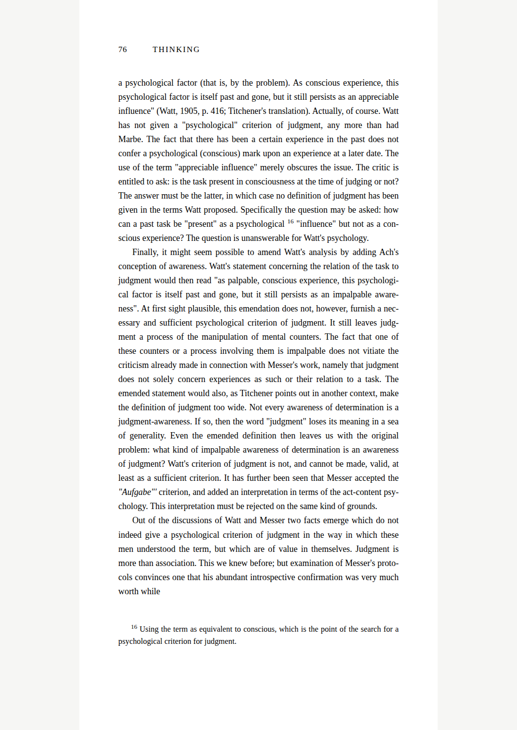76 THINKING
a psychological factor (that is, by the problem). As conscious experience, this psychological factor is itself past and gone, but it still persists as an appreciable influence" (Watt, 1905, p. 416; Titchener's translation). Actually, of course. Watt has not given a "psychological" criterion of judgment, any more than had Marbe. The fact that there has been a certain experience in the past does not confer a psychological (conscious) mark upon an experience at a later date. The use of the term "appreciable influence" merely obscures the issue. The critic is entitled to ask: is the task present in consciousness at the time of judging or not? The answer must be the latter, in which case no definition of judgment has been given in the terms Watt proposed. Specifically the question may be asked: how can a past task be "present" as a psychological 16 "influence" but not as a conscious experience? The question is unanswerable for Watt's psychology.
Finally, it might seem possible to amend Watt's analysis by adding Ach's conception of awareness. Watt's statement concerning the relation of the task to judgment would then read "as palpable, conscious experience, this psychological factor is itself past and gone, but it still persists as an impalpable awareness". At first sight plausible, this emendation does not, however, furnish a necessary and sufficient psychological criterion of judgment. It still leaves judgment a process of the manipulation of mental counters. The fact that one of these counters or a process involving them is impalpable does not vitiate the criticism already made in connection with Messer's work, namely that judgment does not solely concern experiences as such or their relation to a task. The emended statement would also, as Titchener points out in another context, make the definition of judgment too wide. Not every awareness of determination is a judgment-awareness. If so, then the word "judgment" loses its meaning in a sea of generality. Even the emended definition then leaves us with the original problem: what kind of impalpable awareness of determination is an awareness of judgment? Watt's criterion of judgment is not, and cannot be made, valid, at least as a sufficient criterion. It has further been seen that Messer accepted the "Aufgabe"' criterion, and added an interpretation in terms of the act-content psychology. This interpretation must be rejected on the same kind of grounds.
Out of the discussions of Watt and Messer two facts emerge which do not indeed give a psychological criterion of judgment in the way in which these men understood the term, but which are of value in themselves. Judgment is more than association. This we knew before; but examination of Messer's protocols convinces one that his abundant introspective confirmation was very much worth while
16 Using the term as equivalent to conscious, which is the point of the search for a psychological criterion for judgment.